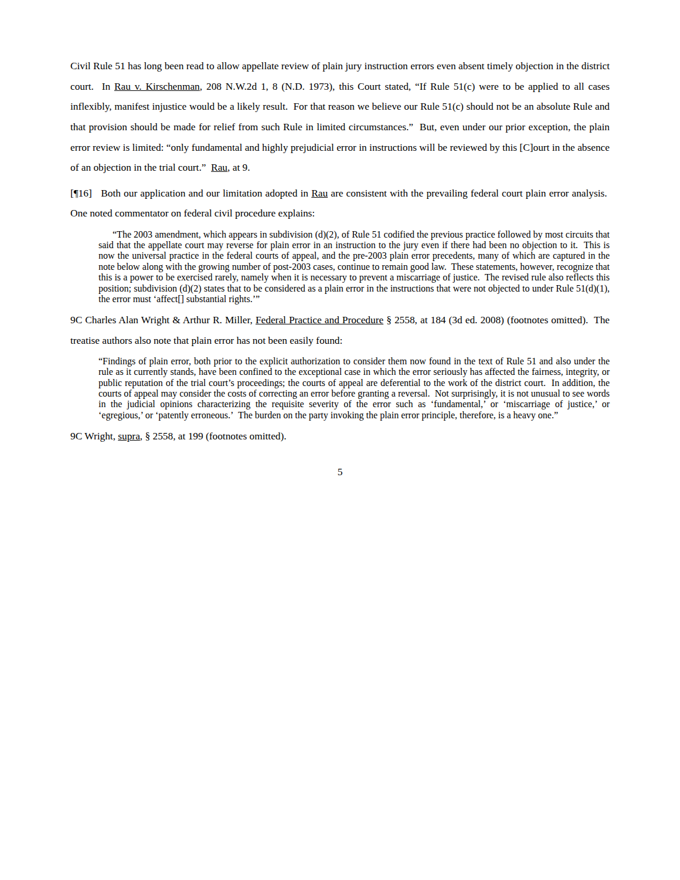Civil Rule 51 has long been read to allow appellate review of plain jury instruction errors even absent timely objection in the district court. In Rau v. Kirschenman, 208 N.W.2d 1, 8 (N.D. 1973), this Court stated, “If Rule 51(c) were to be applied to all cases inflexibly, manifest injustice would be a likely result. For that reason we believe our Rule 51(c) should not be an absolute Rule and that provision should be made for relief from such Rule in limited circumstances.” But, even under our prior exception, the plain error review is limited: “only fundamental and highly prejudicial error in instructions will be reviewed by this [C]ourt in the absence of an objection in the trial court.” Rau, at 9.
[¶16] Both our application and our limitation adopted in Rau are consistent with the prevailing federal court plain error analysis. One noted commentator on federal civil procedure explains:
“The 2003 amendment, which appears in subdivision (d)(2), of Rule 51 codified the previous practice followed by most circuits that said that the appellate court may reverse for plain error in an instruction to the jury even if there had been no objection to it. This is now the universal practice in the federal courts of appeal, and the pre-2003 plain error precedents, many of which are captured in the note below along with the growing number of post-2003 cases, continue to remain good law. These statements, however, recognize that this is a power to be exercised rarely, namely when it is necessary to prevent a miscarriage of justice. The revised rule also reflects this position; subdivision (d)(2) states that to be considered as a plain error in the instructions that were not objected to under Rule 51(d)(1), the error must ‘affect[] substantial rights.’”
9C Charles Alan Wright & Arthur R. Miller, Federal Practice and Procedure § 2558, at 184 (3d ed. 2008) (footnotes omitted). The treatise authors also note that plain error has not been easily found:
“Findings of plain error, both prior to the explicit authorization to consider them now found in the text of Rule 51 and also under the rule as it currently stands, have been confined to the exceptional case in which the error seriously has affected the fairness, integrity, or public reputation of the trial court’s proceedings; the courts of appeal are deferential to the work of the district court. In addition, the courts of appeal may consider the costs of correcting an error before granting a reversal. Not surprisingly, it is not unusual to see words in the judicial opinions characterizing the requisite severity of the error such as ‘fundamental,’ or ‘miscarriage of justice,’ or ‘egregious,’ or ‘patently erroneous.’ The burden on the party invoking the plain error principle, therefore, is a heavy one.”
9C Wright, supra, § 2558, at 199 (footnotes omitted).
5